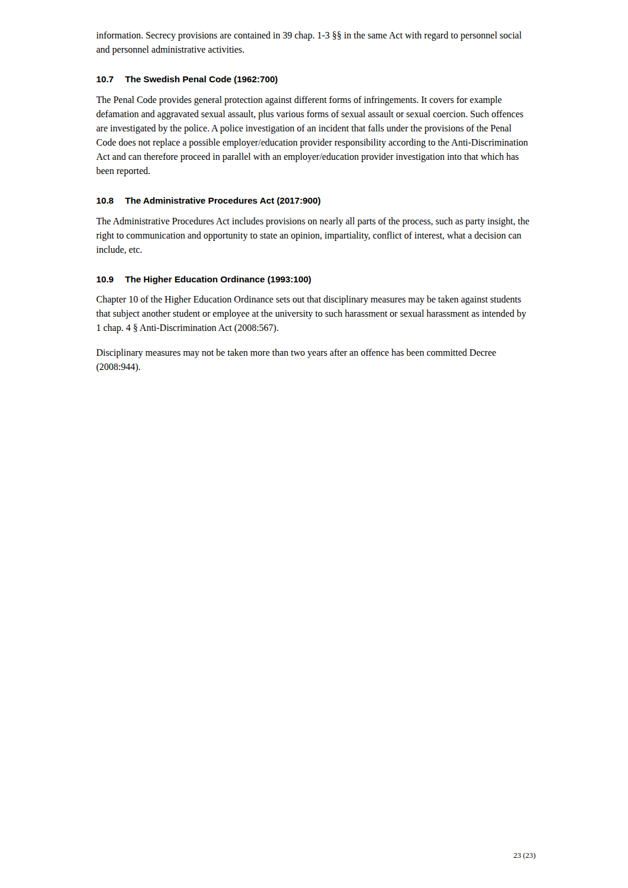information. Secrecy provisions are contained in 39 chap. 1-3 §§ in the same Act with regard to personnel social and personnel administrative activities.
10.7 The Swedish Penal Code (1962:700)
The Penal Code provides general protection against different forms of infringements. It covers for example defamation and aggravated sexual assault, plus various forms of sexual assault or sexual coercion. Such offences are investigated by the police. A police investigation of an incident that falls under the provisions of the Penal Code does not replace a possible employer/education provider responsibility according to the Anti-Discrimination Act and can therefore proceed in parallel with an employer/education provider investigation into that which has been reported.
10.8 The Administrative Procedures Act (2017:900)
The Administrative Procedures Act includes provisions on nearly all parts of the process, such as party insight, the right to communication and opportunity to state an opinion, impartiality, conflict of interest, what a decision can include, etc.
10.9 The Higher Education Ordinance (1993:100)
Chapter 10 of the Higher Education Ordinance sets out that disciplinary measures may be taken against students that subject another student or employee at the university to such harassment or sexual harassment as intended by 1 chap. 4 § Anti-Discrimination Act (2008:567).
Disciplinary measures may not be taken more than two years after an offence has been committed Decree (2008:944).
23 (23)